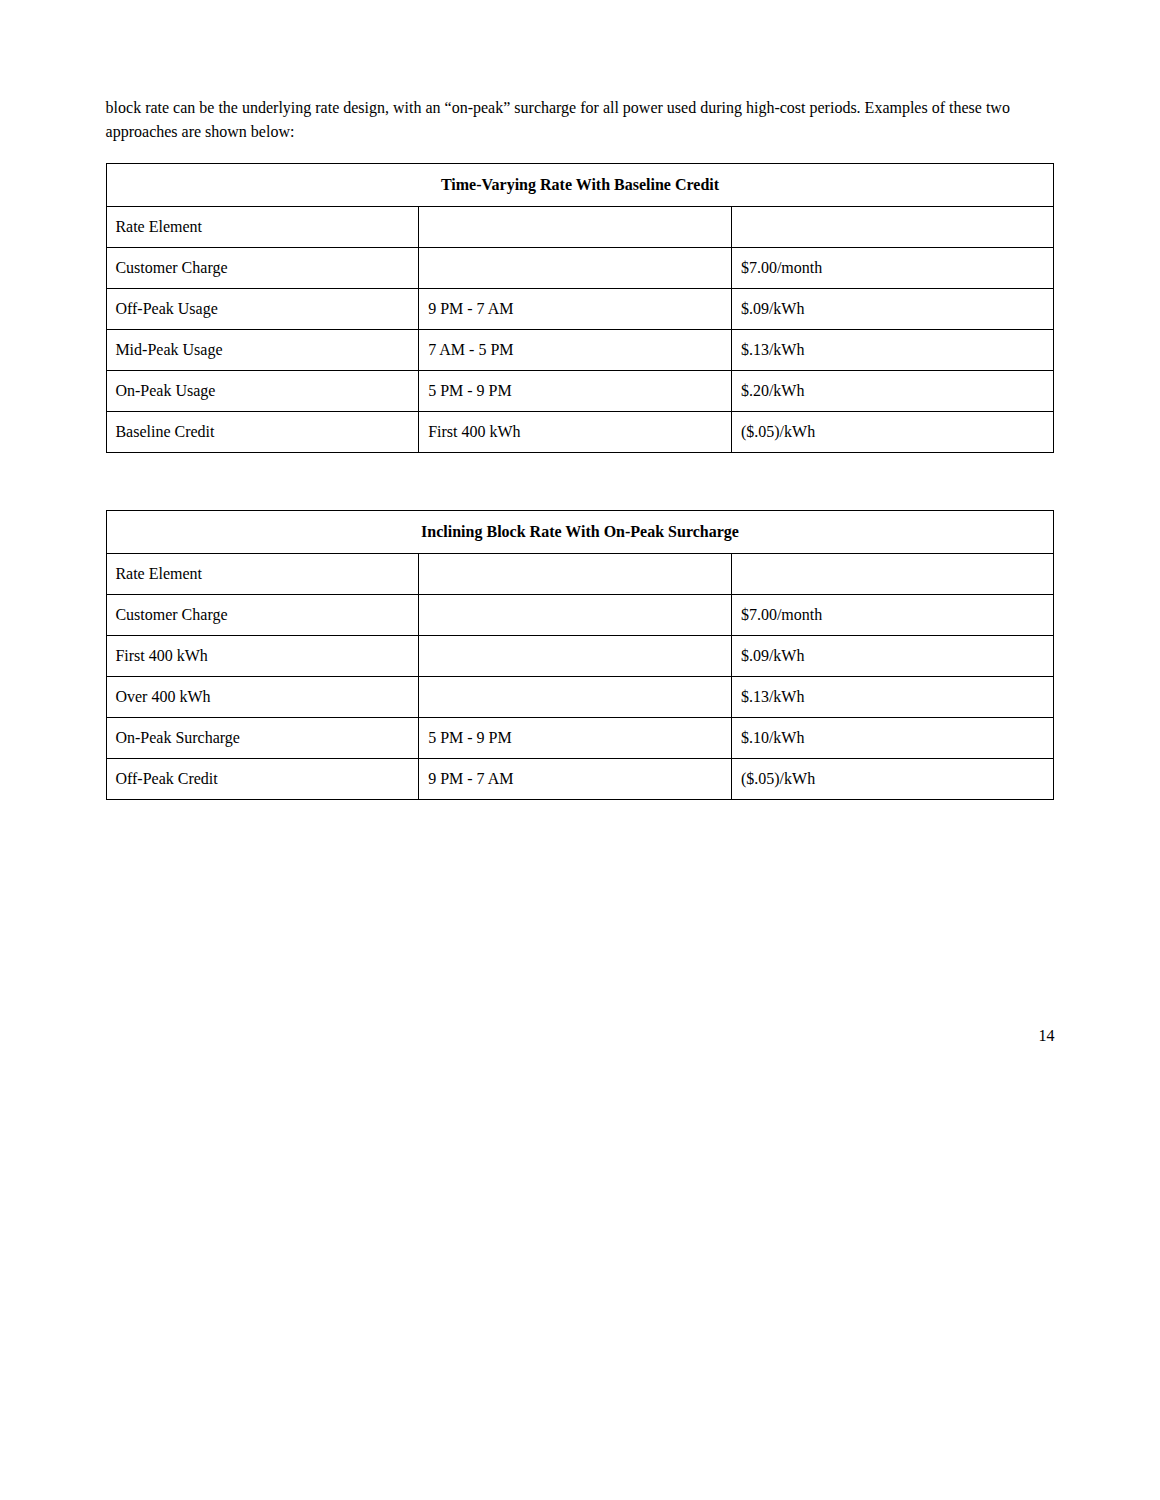block rate can be the underlying rate design, with an “on-peak” surcharge for all power used during high-cost periods. Examples of these two approaches are shown below:
Time-Varying Rate With Baseline Credit
| Rate Element | | |
| Customer Charge | | $7.00/month |
| Off-Peak Usage | 9 PM - 7 AM | $.09/kWh |
| Mid-Peak Usage | 7 AM - 5 PM | $.13/kWh |
| On-Peak Usage | 5 PM - 9 PM | $.20/kWh |
| Baseline Credit | First 400 kWh | ($.05)/kWh |
Inclining Block Rate With On-Peak Surcharge
| Rate Element | | |
| Customer Charge | | $7.00/month |
| First 400 kWh | | $.09/kWh |
| Over 400 kWh | | $.13/kWh |
| On-Peak Surcharge | 5 PM - 9 PM | $.10/kWh |
| Off-Peak Credit | 9 PM - 7 AM | ($.05)/kWh |
14